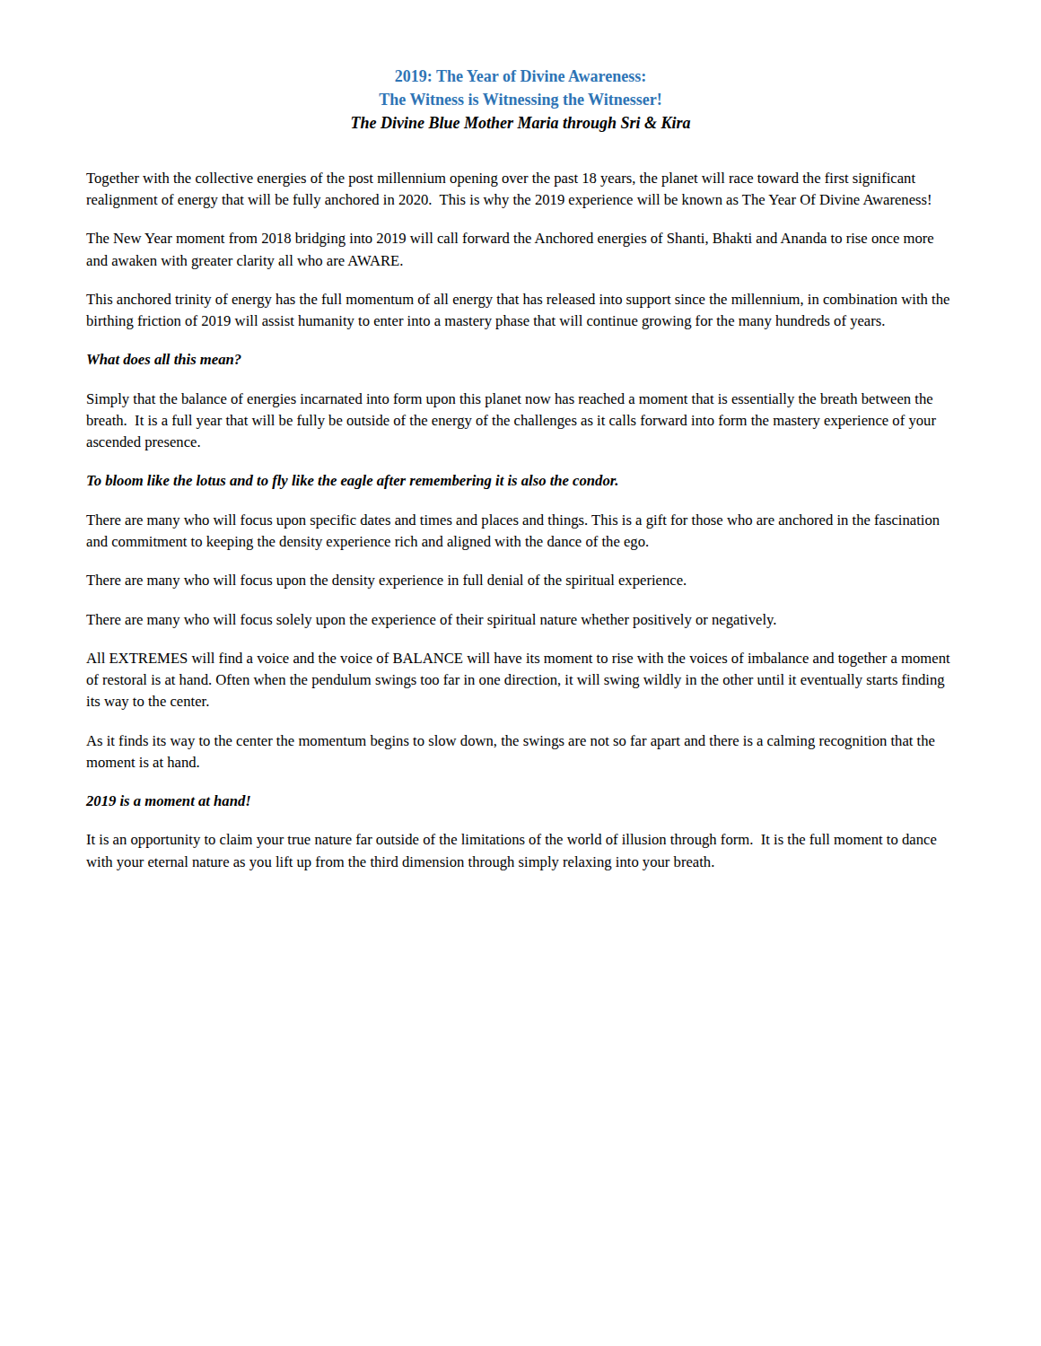2019: The Year of Divine Awareness:
The Witness is Witnessing the Witnesser!
The Divine Blue Mother Maria through Sri & Kira
Together with the collective energies of the post millennium opening over the past 18 years, the planet will race toward the first significant realignment of energy that will be fully anchored in 2020. This is why the 2019 experience will be known as The Year Of Divine Awareness!
The New Year moment from 2018 bridging into 2019 will call forward the Anchored energies of Shanti, Bhakti and Ananda to rise once more and awaken with greater clarity all who are AWARE.
This anchored trinity of energy has the full momentum of all energy that has released into support since the millennium, in combination with the birthing friction of 2019 will assist humanity to enter into a mastery phase that will continue growing for the many hundreds of years.
What does all this mean?
Simply that the balance of energies incarnated into form upon this planet now has reached a moment that is essentially the breath between the breath. It is a full year that will be fully be outside of the energy of the challenges as it calls forward into form the mastery experience of your ascended presence.
To bloom like the lotus and to fly like the eagle after remembering it is also the condor.
There are many who will focus upon specific dates and times and places and things. This is a gift for those who are anchored in the fascination and commitment to keeping the density experience rich and aligned with the dance of the ego.
There are many who will focus upon the density experience in full denial of the spiritual experience.
There are many who will focus solely upon the experience of their spiritual nature whether positively or negatively.
All EXTREMES will find a voice and the voice of BALANCE will have its moment to rise with the voices of imbalance and together a moment of restoral is at hand. Often when the pendulum swings too far in one direction, it will swing wildly in the other until it eventually starts finding its way to the center.
As it finds its way to the center the momentum begins to slow down, the swings are not so far apart and there is a calming recognition that the moment is at hand.
2019 is a moment at hand!
It is an opportunity to claim your true nature far outside of the limitations of the world of illusion through form. It is the full moment to dance with your eternal nature as you lift up from the third dimension through simply relaxing into your breath.